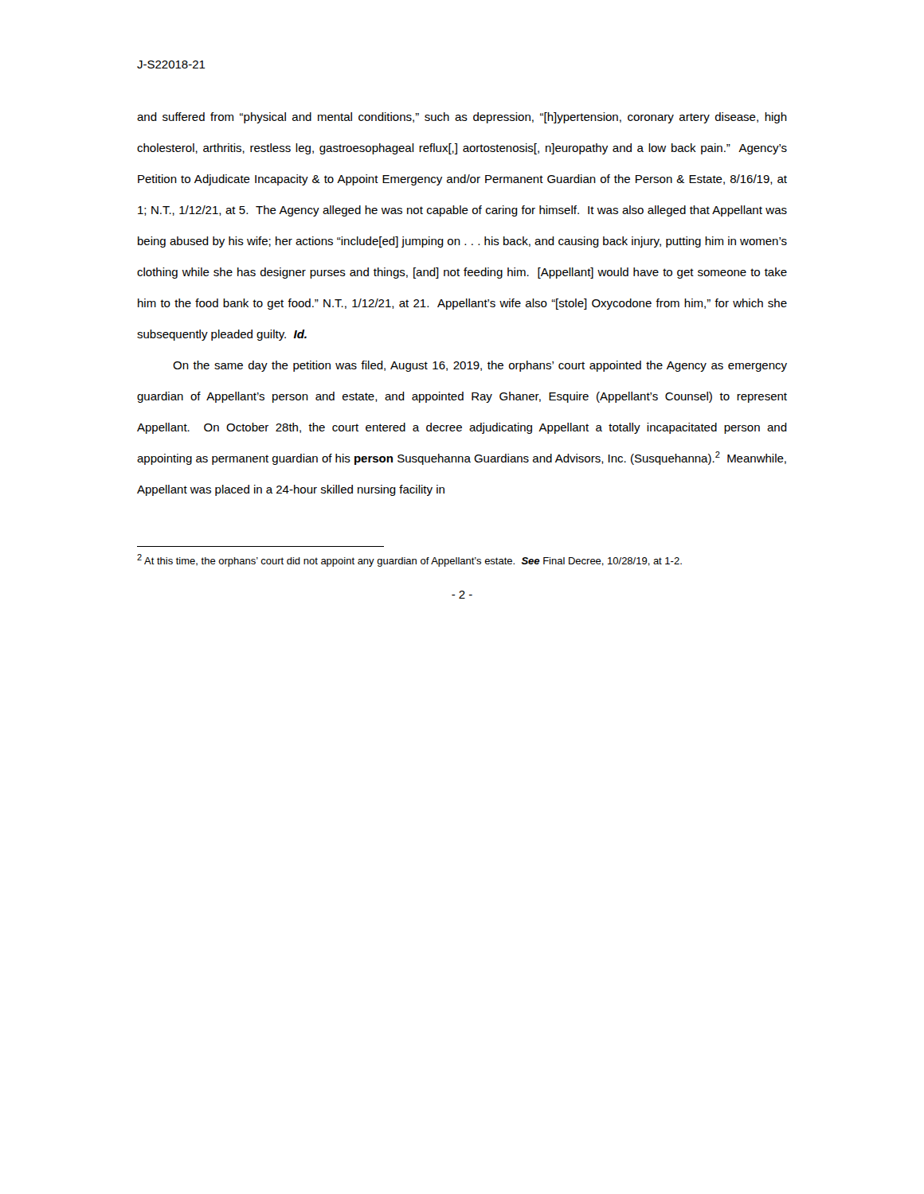J-S22018-21
and suffered from “physical and mental conditions,” such as depression, “[h]ypertension, coronary artery disease, high cholesterol, arthritis, restless leg, gastroesophageal reflux[,] aortostenosis[, n]europathy and a low back pain.” Agency’s Petition to Adjudicate Incapacity & to Appoint Emergency and/or Permanent Guardian of the Person & Estate, 8/16/19, at 1; N.T., 1/12/21, at 5. The Agency alleged he was not capable of caring for himself. It was also alleged that Appellant was being abused by his wife; her actions “include[ed] jumping on . . . his back, and causing back injury, putting him in women’s clothing while she has designer purses and things, [and] not feeding him. [Appellant] would have to get someone to take him to the food bank to get food.” N.T., 1/12/21, at 21. Appellant’s wife also “[stole] Oxycodone from him,” for which she subsequently pleaded guilty. Id.
On the same day the petition was filed, August 16, 2019, the orphans’ court appointed the Agency as emergency guardian of Appellant’s person and estate, and appointed Ray Ghaner, Esquire (Appellant’s Counsel) to represent Appellant. On October 28th, the court entered a decree adjudicating Appellant a totally incapacitated person and appointing as permanent guardian of his person Susquehanna Guardians and Advisors, Inc. (Susquehanna).2 Meanwhile, Appellant was placed in a 24-hour skilled nursing facility in
2 At this time, the orphans’ court did not appoint any guardian of Appellant’s estate. See Final Decree, 10/28/19, at 1-2.
- 2 -